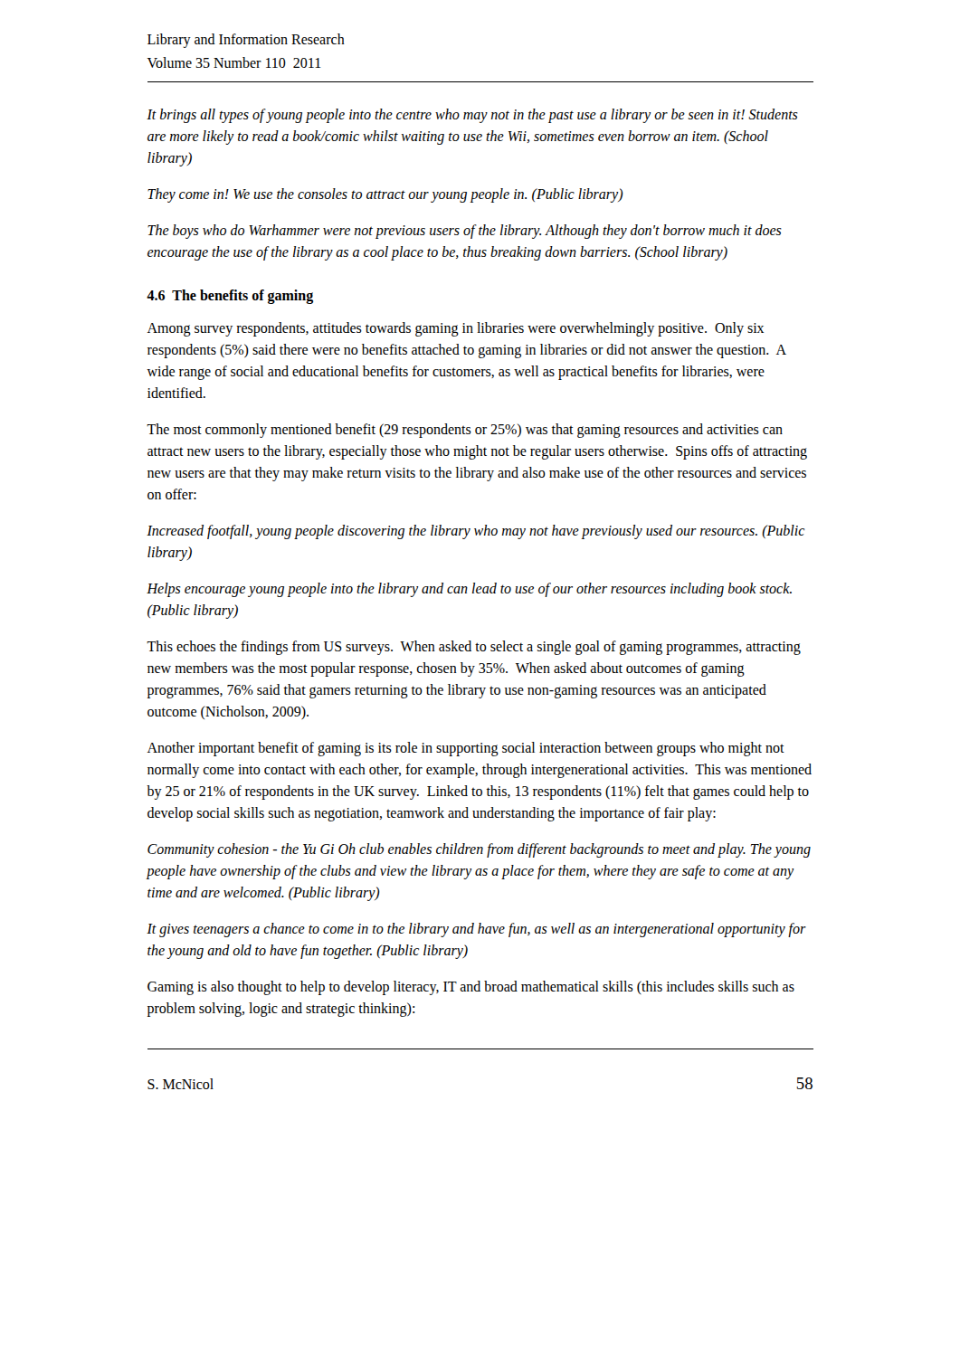Library and Information Research
Volume 35 Number 110 2011
It brings all types of young people into the centre who may not in the past use a library or be seen in it! Students are more likely to read a book/comic whilst waiting to use the Wii, sometimes even borrow an item. (School library)
They come in! We use the consoles to attract our young people in. (Public library)
The boys who do Warhammer were not previous users of the library. Although they don't borrow much it does encourage the use of the library as a cool place to be, thus breaking down barriers. (School library)
4.6 The benefits of gaming
Among survey respondents, attitudes towards gaming in libraries were overwhelmingly positive. Only six respondents (5%) said there were no benefits attached to gaming in libraries or did not answer the question. A wide range of social and educational benefits for customers, as well as practical benefits for libraries, were identified.
The most commonly mentioned benefit (29 respondents or 25%) was that gaming resources and activities can attract new users to the library, especially those who might not be regular users otherwise. Spins offs of attracting new users are that they may make return visits to the library and also make use of the other resources and services on offer:
Increased footfall, young people discovering the library who may not have previously used our resources. (Public library)
Helps encourage young people into the library and can lead to use of our other resources including book stock. (Public library)
This echoes the findings from US surveys. When asked to select a single goal of gaming programmes, attracting new members was the most popular response, chosen by 35%. When asked about outcomes of gaming programmes, 76% said that gamers returning to the library to use non-gaming resources was an anticipated outcome (Nicholson, 2009).
Another important benefit of gaming is its role in supporting social interaction between groups who might not normally come into contact with each other, for example, through intergenerational activities. This was mentioned by 25 or 21% of respondents in the UK survey. Linked to this, 13 respondents (11%) felt that games could help to develop social skills such as negotiation, teamwork and understanding the importance of fair play:
Community cohesion - the Yu Gi Oh club enables children from different backgrounds to meet and play. The young people have ownership of the clubs and view the library as a place for them, where they are safe to come at any time and are welcomed. (Public library)
It gives teenagers a chance to come in to the library and have fun, as well as an intergenerational opportunity for the young and old to have fun together. (Public library)
Gaming is also thought to help to develop literacy, IT and broad mathematical skills (this includes skills such as problem solving, logic and strategic thinking):
S. McNicol 58